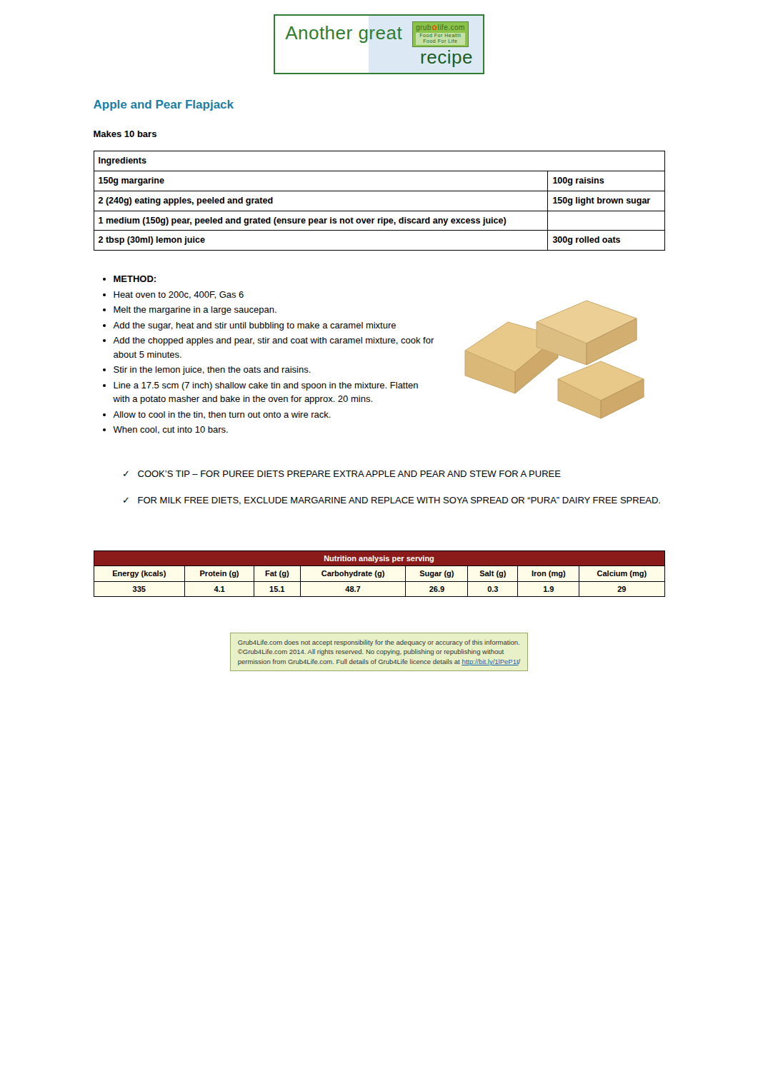Another great grub✿life.com Food For Health
Food For Life recipe
Apple and Pear Flapjack
Makes 10 bars
| Ingredients |
| --- |
| 150g margarine | 100g raisins |
| 2 (240g) eating apples, peeled and grated | 150g light brown sugar |
| 1 medium (150g) pear, peeled and grated (ensure pear is not over ripe, discard any excess juice) | |
| 2 tbsp (30ml) lemon juice | 300g rolled oats |
METHOD:
Heat oven to 200c, 400F, Gas 6
Melt the margarine in a large saucepan.
Add the sugar, heat and stir until bubbling to make a caramel mixture
Add the chopped apples and pear, stir and coat with caramel mixture, cook for about 5 minutes.
Stir in the lemon juice, then the oats and raisins.
Line a 17.5 scm (7 inch) shallow cake tin and spoon in the mixture. Flatten with a potato masher and bake in the oven for approx. 20 mins.
Allow to cool in the tin, then turn out onto a wire rack.
When cool, cut into 10 bars.
COOK’S TIP – FOR PUREE DIETS PREPARE EXTRA APPLE AND PEAR AND STEW FOR A PUREE
FOR MILK FREE DIETS, EXCLUDE MARGARINE AND REPLACE WITH SOYA SPREAD OR “PURA” DAIRY FREE SPREAD.
Nutrition analysis per serving
| Energy (kcals) | Protein (g) | Fat (g) | Carbohydrate (g) | Sugar (g) | Salt (g) | Iron (mg) | Calcium (mg) |
| --- | --- | --- | --- | --- | --- | --- | --- |
| 335 | 4.1 | 15.1 | 48.7 | 26.9 | 0.3 | 1.9 | 29 |
Grub4Life.com does not accept responsibility for the adequacy or accuracy of this information.
©Grub4Life.com 2014. All rights reserved. No copying, publishing or republishing without
permission from Grub4Life.com. Full details of Grub4Life licence details at http://bit.ly/1lPeP1t/